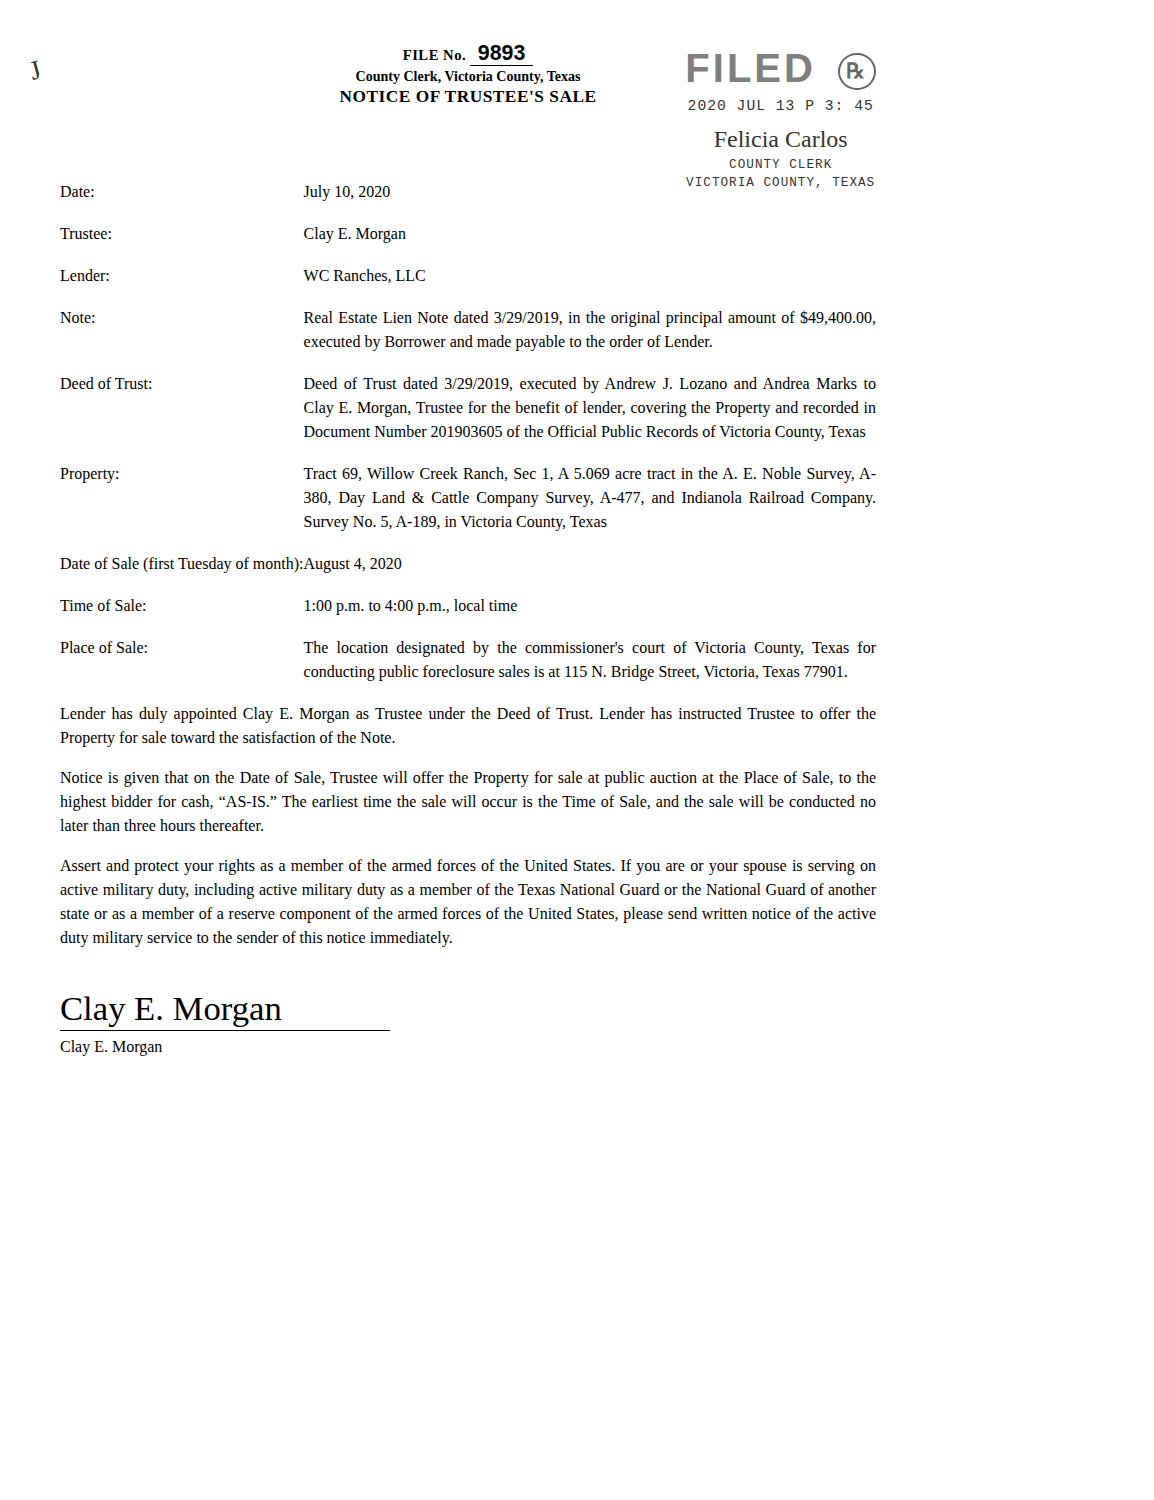J
FILE No. 9893
County Clerk, Victoria County, Texas
NOTICE OF TRUSTEE'S SALE
FILED ℞
2020 JUL 13 P 3: 45
Felicia Carlos
COUNTY CLERK
VICTORIA COUNTY, TEXAS
| Date: | July 10, 2020 |
| Trustee: | Clay E. Morgan |
| Lender: | WC Ranches, LLC |
| Note: | Real Estate Lien Note dated 3/29/2019, in the original principal amount of $49,400.00, executed by Borrower and made payable to the order of Lender. |
| Deed of Trust: | Deed of Trust dated 3/29/2019, executed by Andrew J. Lozano and Andrea Marks to Clay E. Morgan, Trustee for the benefit of lender, covering the Property and recorded in Document Number 201903605 of the Official Public Records of Victoria County, Texas |
| Property: | Tract 69, Willow Creek Ranch, Sec 1, A 5.069 acre tract in the A. E. Noble Survey, A-380, Day Land & Cattle Company Survey, A-477, and Indianola Railroad Company. Survey No. 5, A-189, in Victoria County, Texas |
| Date of Sale (first Tuesday of month): | August 4, 2020 |
| Time of Sale: | 1:00 p.m. to 4:00 p.m., local time |
| Place of Sale: | The location designated by the commissioner's court of Victoria County, Texas for conducting public foreclosure sales is at 115 N. Bridge Street, Victoria, Texas 77901. |
Lender has duly appointed Clay E. Morgan as Trustee under the Deed of Trust. Lender has instructed Trustee to offer the Property for sale toward the satisfaction of the Note.
Notice is given that on the Date of Sale, Trustee will offer the Property for sale at public auction at the Place of Sale, to the highest bidder for cash, “AS-IS.” The earliest time the sale will occur is the Time of Sale, and the sale will be conducted no later than three hours thereafter.
Assert and protect your rights as a member of the armed forces of the United States. If you are or your spouse is serving on active military duty, including active military duty as a member of the Texas National Guard or the National Guard of another state or as a member of a reserve component of the armed forces of the United States, please send written notice of the active duty military service to the sender of this notice immediately.
Clay E. Morgan
Clay E. Morgan